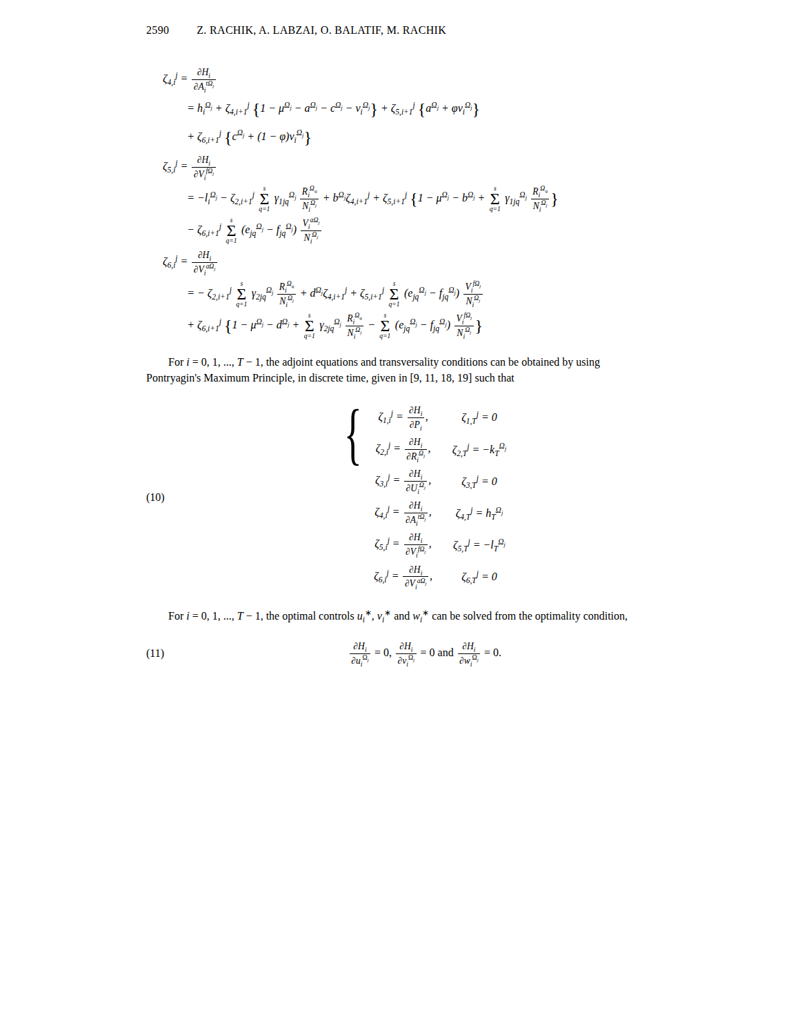2590 Z. RACHIK, A. LABZAI, O. BALATIF, M. RACHIK
ζ4,ij = ∂Hi∂Ait Ωj
= hiΩj + ζ4,i+1j {1 − μΩj − aΩj − cΩj − viΩj} + ζ5,i+1j {aΩj + φviΩj}
+ ζ6,i+1j {cΩj + (1 − φ)viΩj}
ζ5,ij = ∂Hi∂Vif Ωj
= −liΩj − ζ2,i+1j sΣq=1 γ1jqΩj RiΩq NiΩj + bΩjζ4,i+1j + ζ5,i+1j {1 − μΩj − bΩj + sΣq=1 γ1jqΩj RiΩq NiΩj}
− ζ6,i+1j sΣq=1 (ejqΩj − fjqΩj) Via Ωj NiΩj
ζ6,ij = ∂Hi∂Via Ωj
= − ζ2,i+1j sΣq=1 γ2jqΩj RiΩq NiΩj + dΩjζ4,i+1j + ζ5,i+1j sΣq=1 (ejqΩj − fjqΩj) Vif Ωj NiΩj
+ ζ6,i+1j {1 − μΩj − dΩj + sΣq=1 γ2jqΩj RiΩq NiΩj − sΣq=1 (ejqΩj − fjqΩj) Vif Ωj NiΩj}
For i = 0, 1, ..., T − 1, the adjoint equations and transversality conditions can be obtained by using Pontryagin's Maximum Principle, in discrete time, given in [9, 11, 18, 19] such that
(10)
{
| ζ 1, i j = ∂ H i ∂ P i , | ζ 1, T j = 0 |
| ζ 2, i j = ∂ H i ∂ R i Ω j , | ζ 2, T j = − k T Ω j |
| ζ 3, i j = ∂ H i ∂ U i Ω j , | ζ 3, T j = 0 |
| ζ 4, i j = ∂ H i ∂ A i t Ω j , | ζ 4, T j = h T Ω j |
| ζ 5, i j = ∂ H i ∂ V i f Ω j , | ζ 5, T j = − l T Ω j |
| ζ 6, i j = ∂ H i ∂ V i a Ω j , | ζ 6, T j = 0 |
For i = 0, 1, ..., T − 1, the optimal controls ui∗, vi∗ and wi∗ can be solved from the optimality condition,
(11)
∂Hi∂uiΩj = 0, ∂Hi∂viΩj = 0 and ∂Hi∂wiΩj = 0.